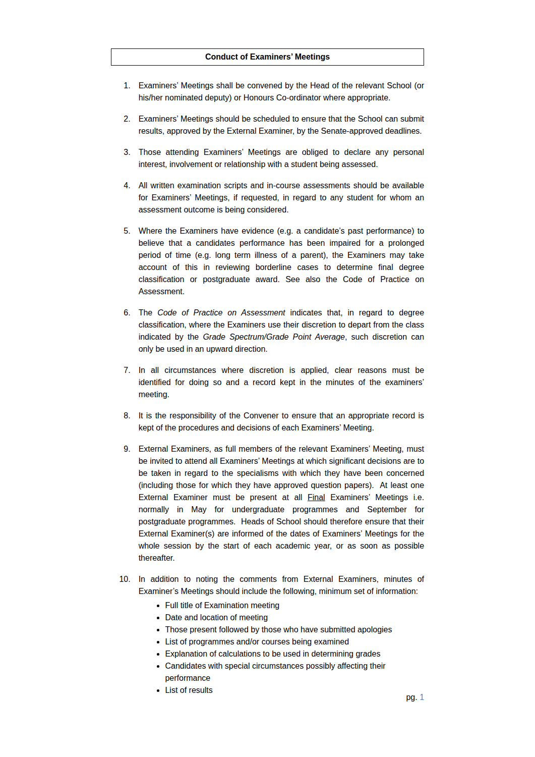Conduct of Examiners’ Meetings
Examiners’ Meetings shall be convened by the Head of the relevant School (or his/her nominated deputy) or Honours Co-ordinator where appropriate.
Examiners’ Meetings should be scheduled to ensure that the School can submit results, approved by the External Examiner, by the Senate-approved deadlines.
Those attending Examiners’ Meetings are obliged to declare any personal interest, involvement or relationship with a student being assessed.
All written examination scripts and in-course assessments should be available for Examiners’ Meetings, if requested, in regard to any student for whom an assessment outcome is being considered.
Where the Examiners have evidence (e.g. a candidate’s past performance) to believe that a candidates performance has been impaired for a prolonged period of time (e.g. long term illness of a parent), the Examiners may take account of this in reviewing borderline cases to determine final degree classification or postgraduate award. See also the Code of Practice on Assessment.
The Code of Practice on Assessment indicates that, in regard to degree classification, where the Examiners use their discretion to depart from the class indicated by the Grade Spectrum/Grade Point Average, such discretion can only be used in an upward direction.
In all circumstances where discretion is applied, clear reasons must be identified for doing so and a record kept in the minutes of the examiners’ meeting.
It is the responsibility of the Convener to ensure that an appropriate record is kept of the procedures and decisions of each Examiners’ Meeting.
External Examiners, as full members of the relevant Examiners’ Meeting, must be invited to attend all Examiners’ Meetings at which significant decisions are to be taken in regard to the specialisms with which they have been concerned (including those for which they have approved question papers). At least one External Examiner must be present at all Final Examiners’ Meetings i.e. normally in May for undergraduate programmes and September for postgraduate programmes. Heads of School should therefore ensure that their External Examiner(s) are informed of the dates of Examiners’ Meetings for the whole session by the start of each academic year, or as soon as possible thereafter.
In addition to noting the comments from External Examiners, minutes of Examiner’s Meetings should include the following, minimum set of information:
Full title of Examination meeting
Date and location of meeting
Those present followed by those who have submitted apologies
List of programmes and/or courses being examined
Explanation of calculations to be used in determining grades
Candidates with special circumstances possibly affecting their performance
List of results
pg. 1